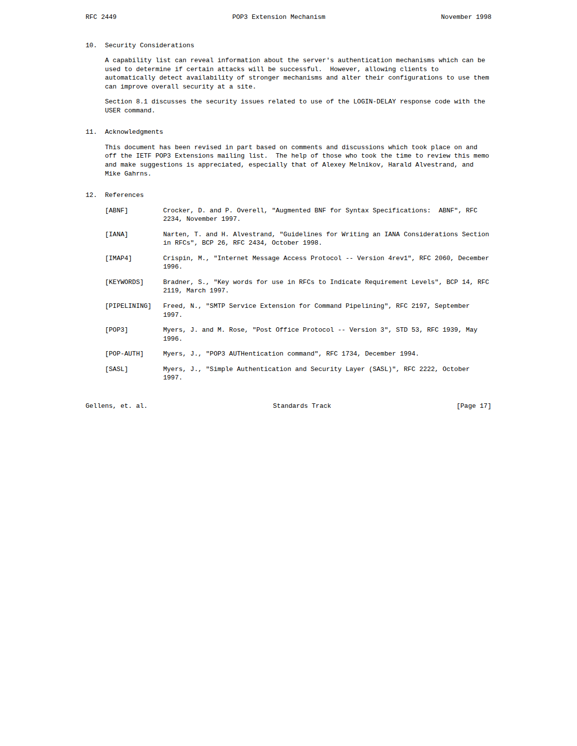RFC 2449 POP3 Extension Mechanism November 1998
10. Security Considerations
A capability list can reveal information about the server's authentication mechanisms which can be used to determine if certain attacks will be successful. However, allowing clients to automatically detect availability of stronger mechanisms and alter their configurations to use them can improve overall security at a site.
Section 8.1 discusses the security issues related to use of the LOGIN-DELAY response code with the USER command.
11. Acknowledgments
This document has been revised in part based on comments and discussions which took place on and off the IETF POP3 Extensions mailing list. The help of those who took the time to review this memo and make suggestions is appreciated, especially that of Alexey Melnikov, Harald Alvestrand, and Mike Gahrns.
12. References
[ABNF]
Crocker, D. and P. Overell, "Augmented BNF for Syntax Specifications: ABNF", RFC 2234, November 1997.
[IANA]
Narten, T. and H. Alvestrand, "Guidelines for Writing an IANA Considerations Section in RFCs", BCP 26, RFC 2434, October 1998.
[IMAP4]
Crispin, M., "Internet Message Access Protocol -- Version 4rev1", RFC 2060, December 1996.
[KEYWORDS]
Bradner, S., "Key words for use in RFCs to Indicate Requirement Levels", BCP 14, RFC 2119, March 1997.
[PIPELINING]
Freed, N., "SMTP Service Extension for Command Pipelining", RFC 2197, September 1997.
[POP3]
Myers, J. and M. Rose, "Post Office Protocol -- Version 3", STD 53, RFC 1939, May 1996.
[POP-AUTH]
Myers, J., "POP3 AUTHentication command", RFC 1734, December 1994.
[SASL]
Myers, J., "Simple Authentication and Security Layer (SASL)", RFC 2222, October 1997.
Gellens, et. al. Standards Track [Page 17]